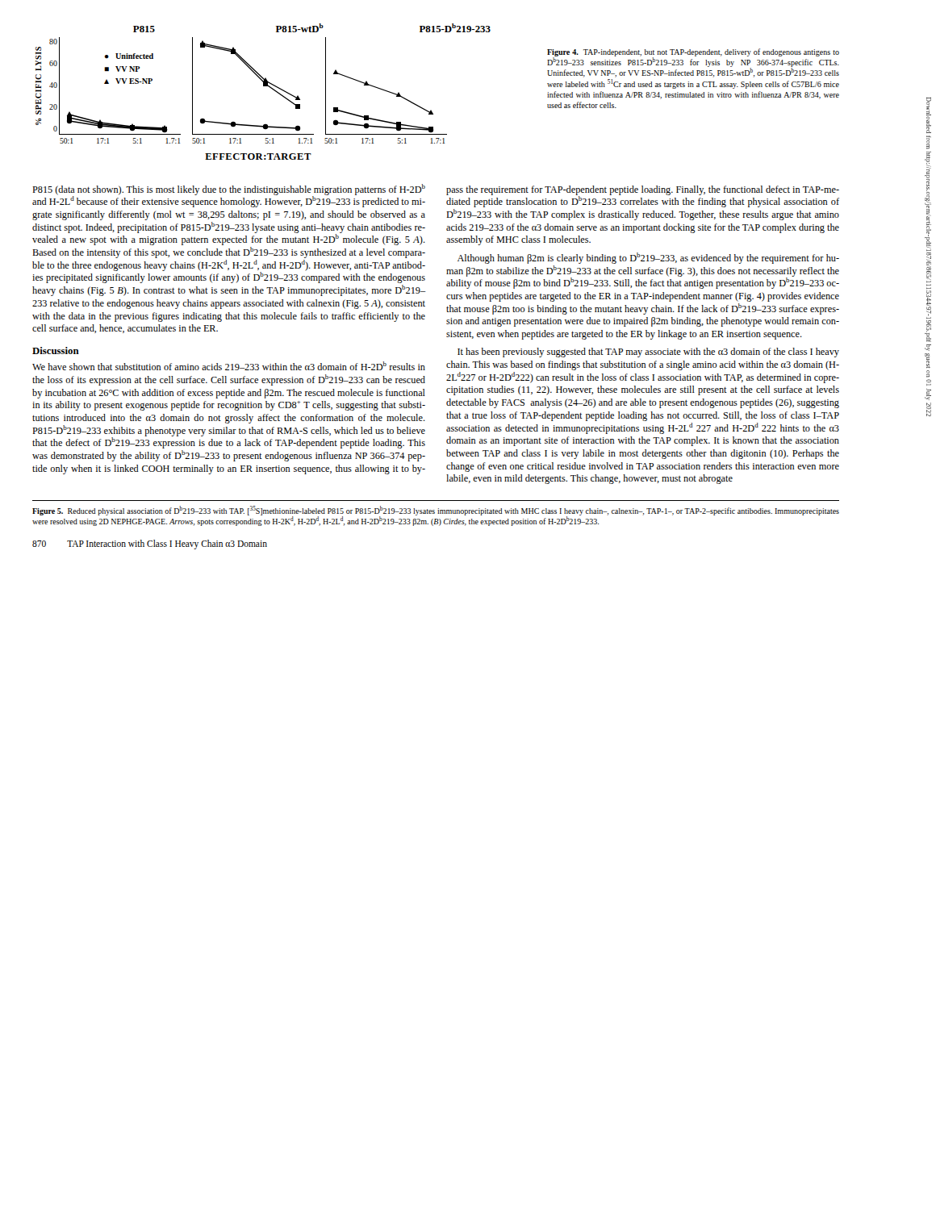Downloaded from http://rupress.org/jem/article-pdf/187/6/865/1115344/97-1965.pdf by guest on 01 July 2022
P815 P815-wtDb P815-Db219-233
% SPECIFIC LYSIS
806040200
●Uninfected
■VV NP
▲VV ES-NP
50:117:15:11.7:1
50:117:15:11.7:1
50:117:15:11.7:1
EFFECTOR:TARGET
Figure 4. TAP-independent, but not TAP-dependent, delivery of endogenous antigens to Db219–233 sensitizes P815-Db219–233 for lysis by NP 366-374–specific CTLs. Uninfected, VV NP–, or VV ES-NP–infected P815, P815-wtDb, or P815-Db219–233 cells were labeled with 51Cr and used as targets in a CTL assay. Spleen cells of C57BL/6 mice infected with influenza A/PR 8/34, restimulated in vitro with influenza A/PR 8/34, were used as effector cells.
P815 (data not shown). This is most likely due to the indistinguishable migration patterns of H-2Db and H-2Ld because of their extensive sequence homology. However, Db219–233 is predicted to migrate significantly differently (mol wt = 38,295 daltons; pI = 7.19), and should be observed as a distinct spot. Indeed, precipitation of P815-Db219–233 lysate using anti–heavy chain antibodies revealed a new spot with a migration pattern expected for the mutant H-2Db molecule (Fig. 5 A). Based on the intensity of this spot, we conclude that Db219–233 is synthesized at a level comparable to the three endogenous heavy chains (H-2Kd, H-2Ld, and H-2Dd). However, anti-TAP antibodies precipitated significantly lower amounts (if any) of Db219–233 compared with the endogenous heavy chains (Fig. 5 B). In contrast to what is seen in the TAP immunoprecipitates, more Db219–233 relative to the endogenous heavy chains appears associated with calnexin (Fig. 5 A), consistent with the data in the previous figures indicating that this molecule fails to traffic efficiently to the cell surface and, hence, accumulates in the ER.
Discussion
We have shown that substitution of amino acids 219–233 within the α3 domain of H-2Db results in the loss of its expression at the cell surface. Cell surface expression of Db219–233 can be rescued by incubation at 26°C with addition of excess peptide and β2m. The rescued molecule is functional in its ability to present exogenous peptide for recognition by CD8+ T cells, suggesting that substitutions introduced into the α3 domain do not grossly affect the conformation of the molecule. P815-Db219–233 exhibits a phenotype very similar to that of RMA-S cells, which led us to believe that the defect of Db219–233 expression is due to a lack of TAP-dependent peptide loading. This was demonstrated by the ability of Db219–233 to present endogenous influenza NP 366–374 peptide only when it is linked COOH terminally to an ER insertion sequence, thus allowing it to bypass the requirement for TAP-dependent peptide loading. Finally, the functional defect in TAP-mediated peptide translocation to Db219–233 correlates with the finding that physical association of Db219–233 with the TAP complex is drastically reduced. Together, these results argue that amino acids 219–233 of the α3 domain serve as an important docking site for the TAP complex during the assembly of MHC class I molecules.
Although human β2m is clearly binding to Db219–233, as evidenced by the requirement for human β2m to stabilize the Db219–233 at the cell surface (Fig. 3), this does not necessarily reflect the ability of mouse β2m to bind Db219–233. Still, the fact that antigen presentation by Db219–233 occurs when peptides are targeted to the ER in a TAP-independent manner (Fig. 4) provides evidence that mouse β2m too is binding to the mutant heavy chain. If the lack of Db219–233 surface expression and antigen presentation were due to impaired β2m binding, the phenotype would remain consistent, even when peptides are targeted to the ER by linkage to an ER insertion sequence.
It has been previously suggested that TAP may associate with the α3 domain of the class I heavy chain. This was based on findings that substitution of a single amino acid within the α3 domain (H-2Ld227 or H-2Dd222) can result in the loss of class I association with TAP, as determined in coprecipitation studies (11, 22). However, these molecules are still present at the cell surface at levels detectable by FACS analysis (24–26) and are able to present endogenous peptides (26), suggesting that a true loss of TAP-dependent peptide loading has not occurred. Still, the loss of class I–TAP association as detected in immunoprecipitations using H-2Ld 227 and H-2Dd 222 hints to the α3 domain as an important site of interaction with the TAP complex. It is known that the association between TAP and class I is very labile in most detergents other than digitonin (10). Perhaps the change of even one critical residue involved in TAP association renders this interaction even more labile, even in mild detergents. This change, however, must not abrogate
Figure 5. Reduced physical association of Db219–233 with TAP. [35S]methionine-labeled P815 or P815-Db219–233 lysates immunoprecipitated with MHC class I heavy chain–, calnexin–, TAP-1–, or TAP-2–specific antibodies. Immunoprecipitates were resolved using 2D NEPHGE-PAGE. Arrows, spots corresponding to H-2Kd, H-2Dd, H-2Ld, and H-2Db219–233 β2m. (B) Cirdes, the expected position of H-2Db219–233.
870 TAP Interaction with Class I Heavy Chain α3 Domain